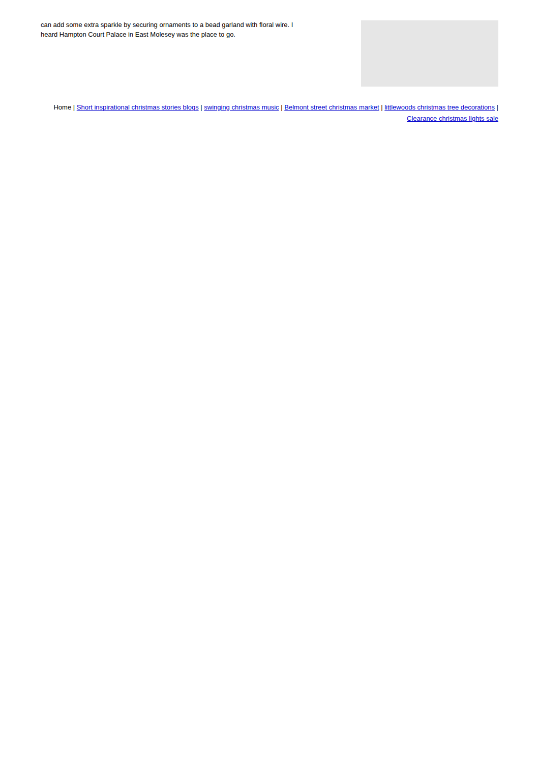can add some extra sparkle by securing ornaments to a bead garland with floral wire. I heard Hampton Court Palace in East Molesey was the place to go.
Home | Short inspirational christmas stories blogs | swinging christmas music | Belmont street christmas market | littlewoods christmas tree decorations | Clearance christmas lights sale